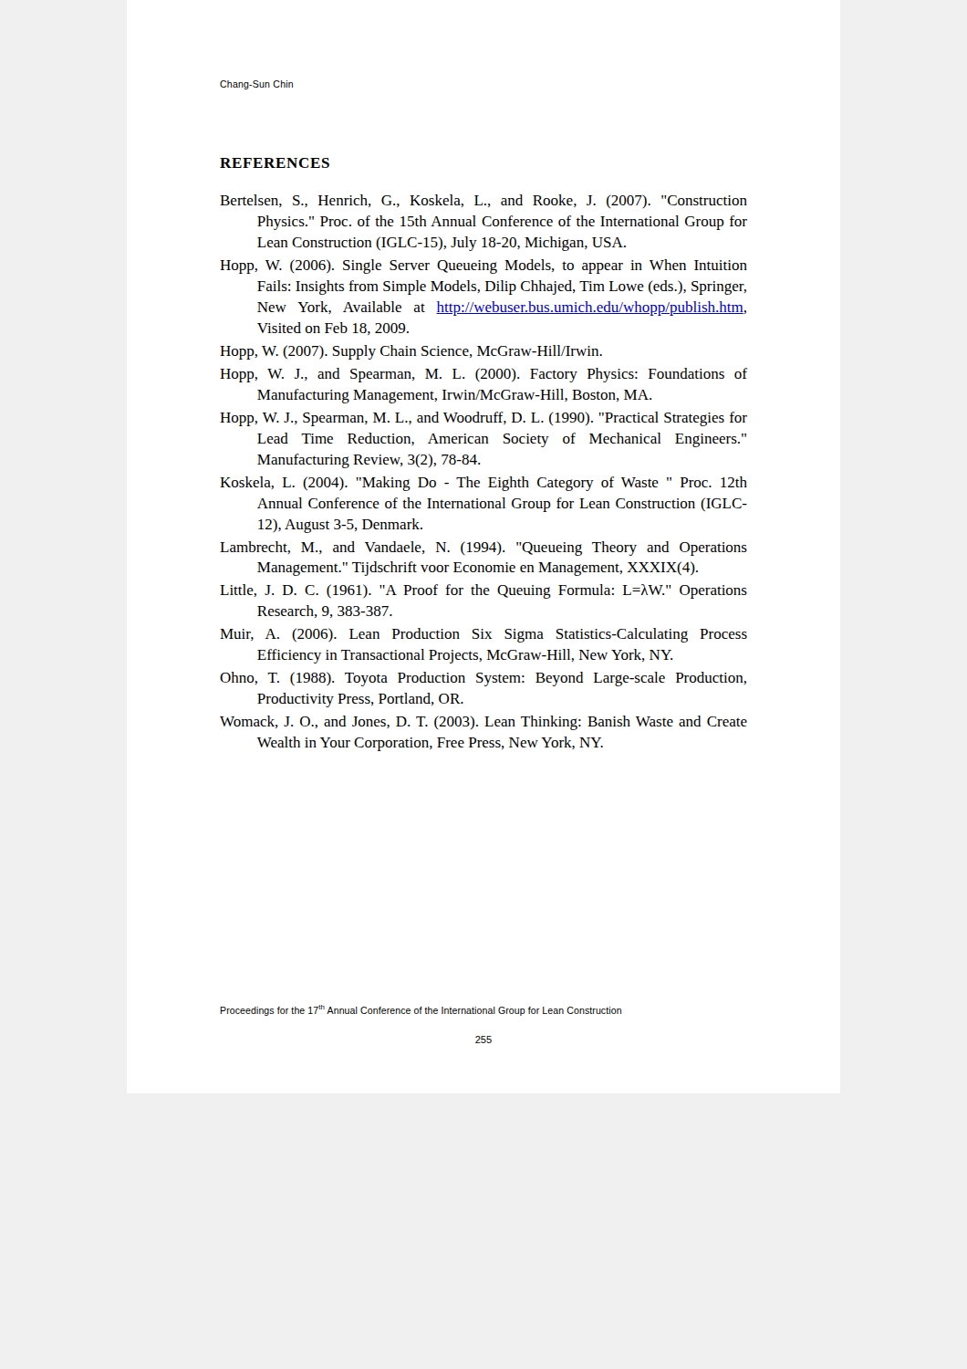Chang-Sun Chin
REFERENCES
Bertelsen, S., Henrich, G., Koskela, L., and Rooke, J. (2007). "Construction Physics." Proc. of the 15th Annual Conference of the International Group for Lean Construction (IGLC-15), July 18-20, Michigan, USA.
Hopp, W. (2006). Single Server Queueing Models, to appear in When Intuition Fails: Insights from Simple Models, Dilip Chhajed, Tim Lowe (eds.), Springer, New York, Available at http://webuser.bus.umich.edu/whopp/publish.htm, Visited on Feb 18, 2009.
Hopp, W. (2007). Supply Chain Science, McGraw-Hill/Irwin.
Hopp, W. J., and Spearman, M. L. (2000). Factory Physics: Foundations of Manufacturing Management, Irwin/McGraw-Hill, Boston, MA.
Hopp, W. J., Spearman, M. L., and Woodruff, D. L. (1990). "Practical Strategies for Lead Time Reduction, American Society of Mechanical Engineers." Manufacturing Review, 3(2), 78-84.
Koskela, L. (2004). "Making Do - The Eighth Category of Waste " Proc. 12th Annual Conference of the International Group for Lean Construction (IGLC-12), August 3-5, Denmark.
Lambrecht, M., and Vandaele, N. (1994). "Queueing Theory and Operations Management." Tijdschrift voor Economie en Management, XXXIX(4).
Little, J. D. C. (1961). "A Proof for the Queuing Formula: L=λW." Operations Research, 9, 383-387.
Muir, A. (2006). Lean Production Six Sigma Statistics-Calculating Process Efficiency in Transactional Projects, McGraw-Hill, New York, NY.
Ohno, T. (1988). Toyota Production System: Beyond Large-scale Production, Productivity Press, Portland, OR.
Womack, J. O., and Jones, D. T. (2003). Lean Thinking: Banish Waste and Create Wealth in Your Corporation, Free Press, New York, NY.
Proceedings for the 17th Annual Conference of the International Group for Lean Construction
255